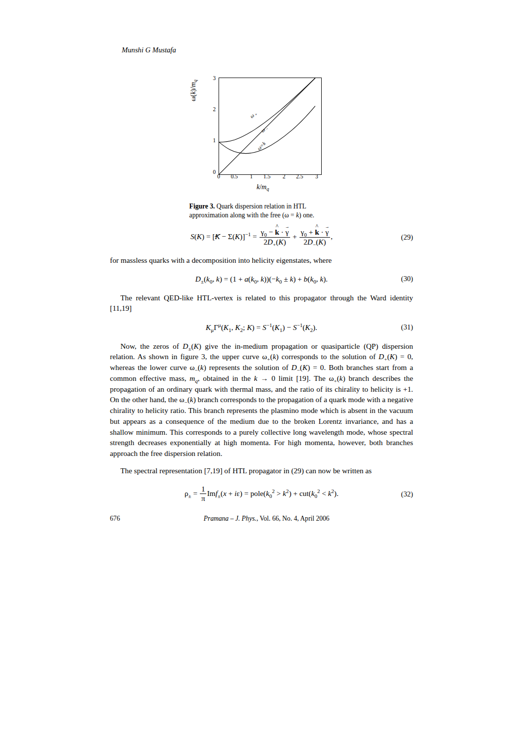Munshi G Mustafa
ω + ω − ω=k
3
2
1
0
0
0.5
1
1.5
2
2.5
3
ω(k)/mq
k/mq
Figure 3. Quark dispersion relation in HTL approximation along with the free (ω = k) one.
S(K) = [K − Σ(K)]−1 = γ0 − k · γ 2D+(K) + γ0 + k · γ 2D−(K), (29)
for massless quarks with a decomposition into helicity eigenstates, where
D±(k0, k) = (1 + a(k0, k))(−k0 ± k) + b(k0, k). (30)
The relevant QED-like HTL-vertex is related to this propagator through the Ward identity [11,19]
KμΓμ(K1, K2; K) = S−1(K1) − S−1(K2). (31)
Now, the zeros of D±(K) give the in-medium propagation or quasiparticle (QP) dispersion relation. As shown in figure 3, the upper curve ω+(k) corresponds to the solution of D+(K) = 0, whereas the lower curve ω−(k) represents the solution of D−(K) = 0. Both branches start from a common effective mass, mq, obtained in the k → 0 limit [19]. The ω+(k) branch describes the propagation of an ordinary quark with thermal mass, and the ratio of its chirality to helicity is +1. On the other hand, the ω−(k) branch corresponds to the propagation of a quark mode with a negative chirality to helicity ratio. This branch represents the plasmino mode which is absent in the vacuum but appears as a consequence of the medium due to the broken Lorentz invariance, and has a shallow minimum. This corresponds to a purely collective long wavelength mode, whose spectral strength decreases exponentially at high momenta. For high momenta, however, both branches approach the free dispersion relation.
The spectral representation [7,19] of HTL propagator in (29) can now be written as
ρ± = 1 π Imf±(x + iε) = pole(k02 > k2) + cut(k02 < k2). (32)
676
Pramana – J. Phys., Vol. 66, No. 4, April 2006